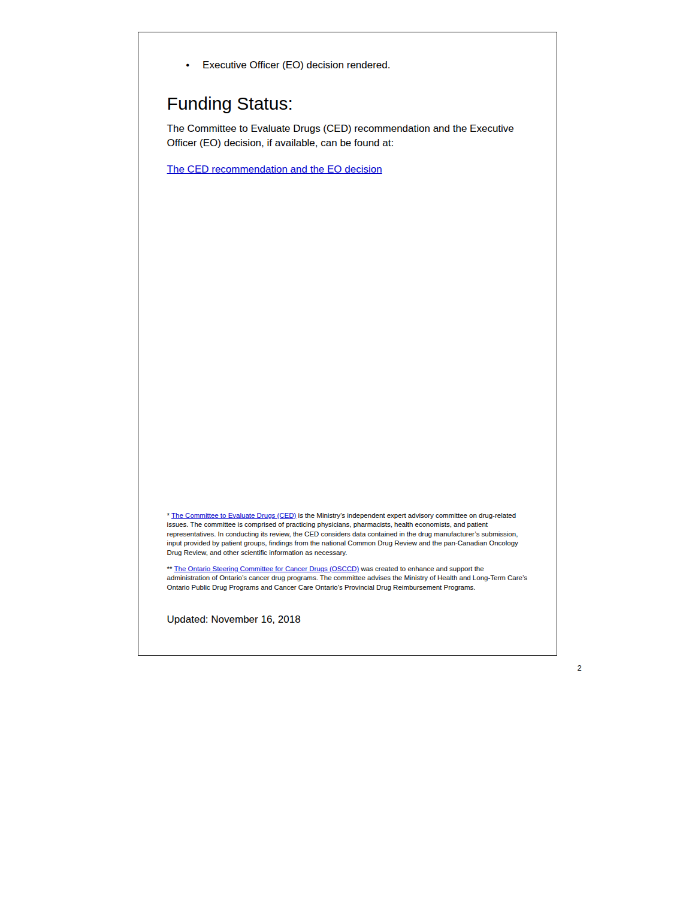Executive Officer (EO) decision rendered.
Funding Status:
The Committee to Evaluate Drugs (CED) recommendation and the Executive Officer (EO) decision, if available, can be found at:
The CED recommendation and the EO decision
* The Committee to Evaluate Drugs (CED) is the Ministry’s independent expert advisory committee on drug-related issues. The committee is comprised of practicing physicians, pharmacists, health economists, and patient representatives. In conducting its review, the CED considers data contained in the drug manufacturer’s submission, input provided by patient groups, findings from the national Common Drug Review and the pan-Canadian Oncology Drug Review, and other scientific information as necessary.
** The Ontario Steering Committee for Cancer Drugs (OSCCD) was created to enhance and support the administration of Ontario’s cancer drug programs. The committee advises the Ministry of Health and Long-Term Care’s Ontario Public Drug Programs and Cancer Care Ontario’s Provincial Drug Reimbursement Programs.
Updated: November 16, 2018
2